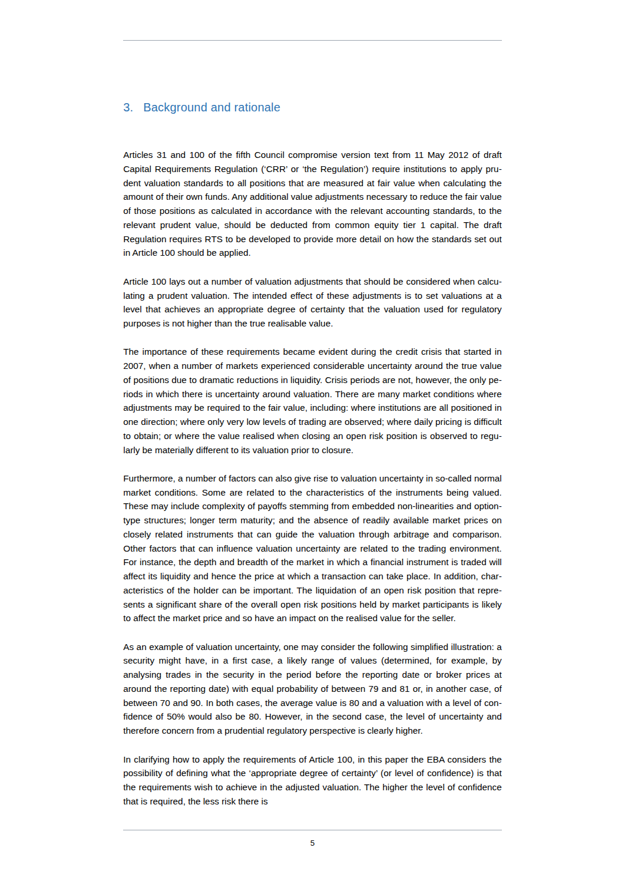3. Background and rationale
Articles 31 and 100 of the fifth Council compromise version text from 11 May 2012 of draft Capital Requirements Regulation (‘CRR’ or ‘the Regulation’) require institutions to apply prudent valuation standards to all positions that are measured at fair value when calculating the amount of their own funds. Any additional value adjustments necessary to reduce the fair value of those positions as calculated in accordance with the relevant accounting standards, to the relevant prudent value, should be deducted from common equity tier 1 capital. The draft Regulation requires RTS to be developed to provide more detail on how the standards set out in Article 100 should be applied.
Article 100 lays out a number of valuation adjustments that should be considered when calculating a prudent valuation. The intended effect of these adjustments is to set valuations at a level that achieves an appropriate degree of certainty that the valuation used for regulatory purposes is not higher than the true realisable value.
The importance of these requirements became evident during the credit crisis that started in 2007, when a number of markets experienced considerable uncertainty around the true value of positions due to dramatic reductions in liquidity. Crisis periods are not, however, the only periods in which there is uncertainty around valuation. There are many market conditions where adjustments may be required to the fair value, including: where institutions are all positioned in one direction; where only very low levels of trading are observed; where daily pricing is difficult to obtain; or where the value realised when closing an open risk position is observed to regularly be materially different to its valuation prior to closure.
Furthermore, a number of factors can also give rise to valuation uncertainty in so-called normal market conditions. Some are related to the characteristics of the instruments being valued. These may include complexity of payoffs stemming from embedded non-linearities and option-type structures; longer term maturity; and the absence of readily available market prices on closely related instruments that can guide the valuation through arbitrage and comparison. Other factors that can influence valuation uncertainty are related to the trading environment. For instance, the depth and breadth of the market in which a financial instrument is traded will affect its liquidity and hence the price at which a transaction can take place. In addition, characteristics of the holder can be important. The liquidation of an open risk position that represents a significant share of the overall open risk positions held by market participants is likely to affect the market price and so have an impact on the realised value for the seller.
As an example of valuation uncertainty, one may consider the following simplified illustration: a security might have, in a first case, a likely range of values (determined, for example, by analysing trades in the security in the period before the reporting date or broker prices at around the reporting date) with equal probability of between 79 and 81 or, in another case, of between 70 and 90. In both cases, the average value is 80 and a valuation with a level of confidence of 50% would also be 80. However, in the second case, the level of uncertainty and therefore concern from a prudential regulatory perspective is clearly higher.
In clarifying how to apply the requirements of Article 100, in this paper the EBA considers the possibility of defining what the ‘appropriate degree of certainty’ (or level of confidence) is that the requirements wish to achieve in the adjusted valuation. The higher the level of confidence that is required, the less risk there is
5